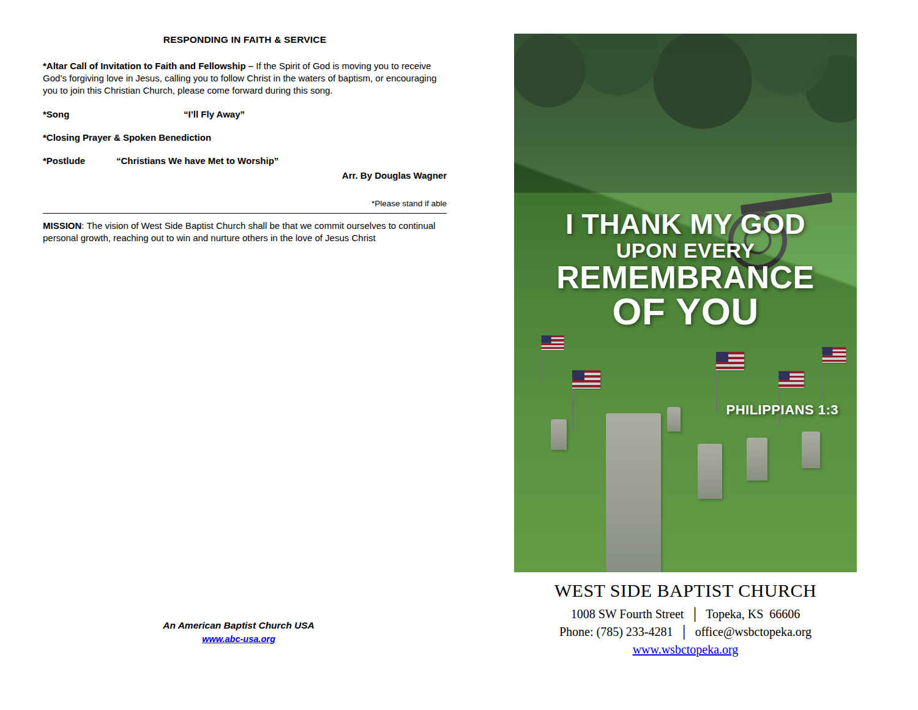RESPONDING IN FAITH & SERVICE
*Altar Call of Invitation to Faith and Fellowship – If the Spirit of God is moving you to receive God’s forgiving love in Jesus, calling you to follow Christ in the waters of baptism, or encouraging you to join this Christian Church, please come forward during this song.
*Song “I’ll Fly Away”
*Closing Prayer & Spoken Benediction
*Postlude“Christians We have Met to Worship”
Arr. By Douglas Wagner
*Please stand if able
MISSION: The vision of West Side Baptist Church shall be that we commit ourselves to continual personal growth, reaching out to win and nurture others in the love of Jesus Christ
An American Baptist Church USA
www.abc-usa.org
I THANK MY GOD
UPON EVERY
REMEMBRANCE
OF YOU
PHILIPPIANS 1:3
WEST SIDE BAPTIST CHURCH
1008 SW Fourth Street │ Topeka, KS 66606
Phone: (785) 233-4281 │ office@wsbctopeka.org
www.wsbctopeka.org